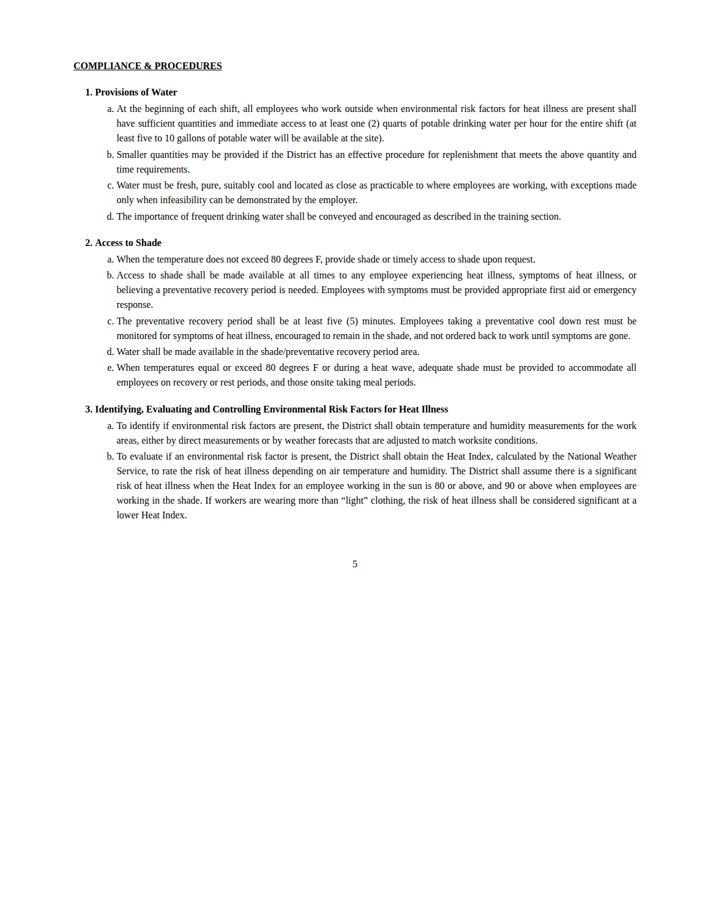COMPLIANCE & PROCEDURES
Provisions of Water
At the beginning of each shift, all employees who work outside when environmental risk factors for heat illness are present shall have sufficient quantities and immediate access to at least one (2) quarts of potable drinking water per hour for the entire shift (at least five to 10 gallons of potable water will be available at the site).
Smaller quantities may be provided if the District has an effective procedure for replenishment that meets the above quantity and time requirements.
Water must be fresh, pure, suitably cool and located as close as practicable to where employees are working, with exceptions made only when infeasibility can be demonstrated by the employer.
The importance of frequent drinking water shall be conveyed and encouraged as described in the training section.
Access to Shade
When the temperature does not exceed 80 degrees F, provide shade or timely access to shade upon request.
Access to shade shall be made available at all times to any employee experiencing heat illness, symptoms of heat illness, or believing a preventative recovery period is needed. Employees with symptoms must be provided appropriate first aid or emergency response.
The preventative recovery period shall be at least five (5) minutes. Employees taking a preventative cool down rest must be monitored for symptoms of heat illness, encouraged to remain in the shade, and not ordered back to work until symptoms are gone.
Water shall be made available in the shade/preventative recovery period area.
When temperatures equal or exceed 80 degrees F or during a heat wave, adequate shade must be provided to accommodate all employees on recovery or rest periods, and those onsite taking meal periods.
Identifying, Evaluating and Controlling Environmental Risk Factors for Heat Illness
To identify if environmental risk factors are present, the District shall obtain temperature and humidity measurements for the work areas, either by direct measurements or by weather forecasts that are adjusted to match worksite conditions.
To evaluate if an environmental risk factor is present, the District shall obtain the Heat Index, calculated by the National Weather Service, to rate the risk of heat illness depending on air temperature and humidity. The District shall assume there is a significant risk of heat illness when the Heat Index for an employee working in the sun is 80 or above, and 90 or above when employees are working in the shade. If workers are wearing more than “light” clothing, the risk of heat illness shall be considered significant at a lower Heat Index.
5